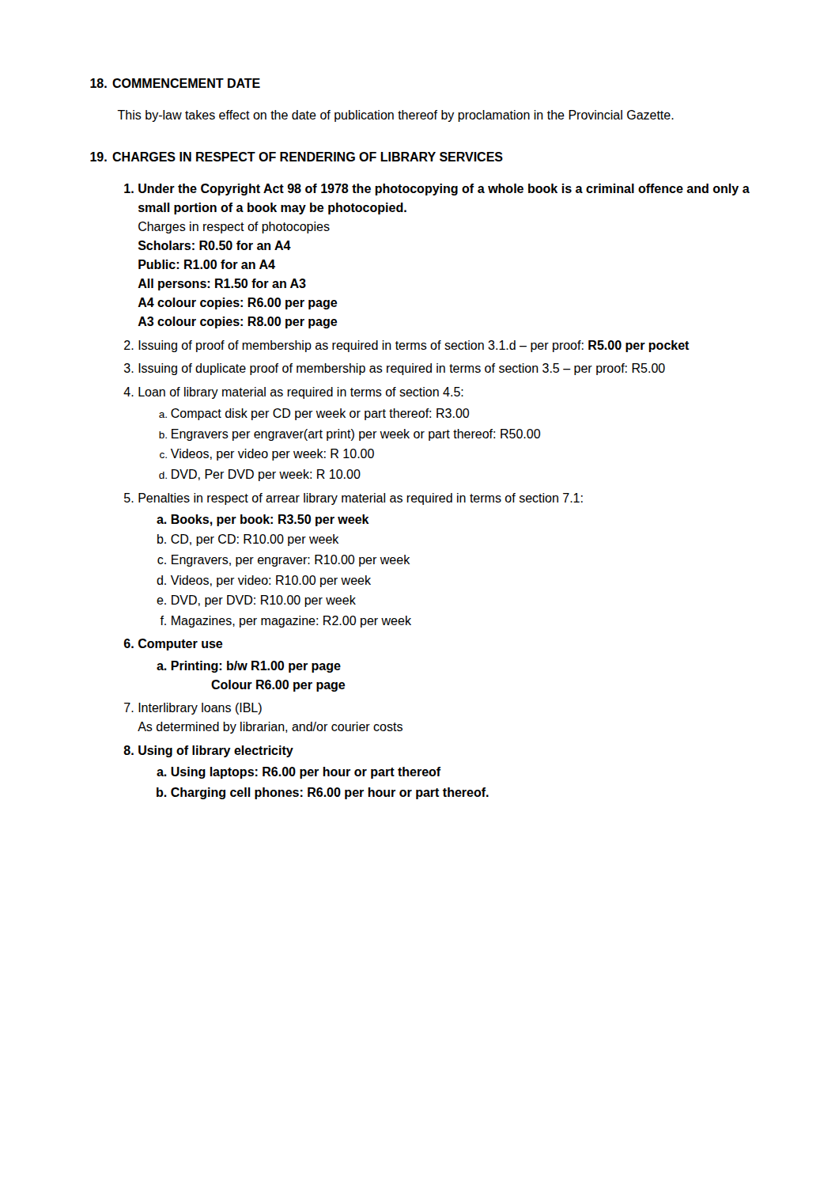18. Commencement Date
This by-law takes effect on the date of publication thereof by proclamation in the Provincial Gazette.
19. Charges in respect of rendering of library services
Under the Copyright Act 98 of 1978 the photocopying of a whole book is a criminal offence and only a small portion of a book may be photocopied.
Charges in respect of photocopies
Scholars: R0.50 for an A4
Public: R1.00 for an A4
All persons: R1.50 for an A3
A4 colour copies: R6.00 per page
A3 colour copies: R8.00 per page
Issuing of proof of membership as required in terms of section 3.1.d – per proof: R5.00 per pocket
Issuing of duplicate proof of membership as required in terms of section 3.5 – per proof: R5.00
Loan of library material as required in terms of section 4.5:
Compact disk per CD per week or part thereof: R3.00
Engravers per engraver(art print) per week or part thereof: R50.00
Videos, per video per week: R 10.00
DVD, Per DVD per week: R 10.00
Penalties in respect of arrear library material as required in terms of section 7.1:
Books, per book: R3.50 per week
CD, per CD: R10.00 per week
Engravers, per engraver: R10.00 per week
Videos, per video: R10.00 per week
DVD, per DVD: R10.00 per week
Magazines, per magazine: R2.00 per week
Computer use
Printing: b/w R1.00 per page Colour R6.00 per page
Interlibrary loans (IBL)
As determined by librarian, and/or courier costs
Using of library electricity
Using laptops: R6.00 per hour or part thereof
Charging cell phones: R6.00 per hour or part thereof.